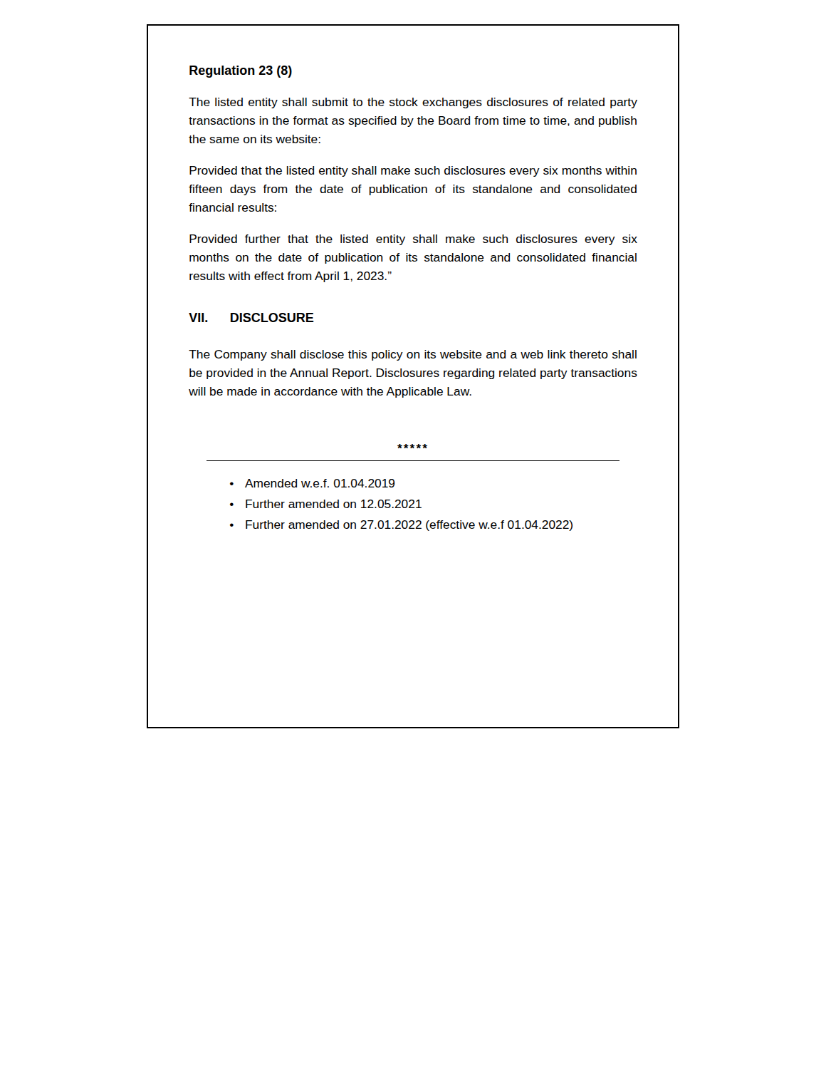Regulation 23 (8)
The listed entity shall submit to the stock exchanges disclosures of related party transactions in the format as specified by the Board from time to time, and publish the same on its website:
Provided that the listed entity shall make such disclosures every six months within fifteen days from the date of publication of its standalone and consolidated financial results:
Provided further that the listed entity shall make such disclosures every six months on the date of publication of its standalone and consolidated financial results with effect from April 1, 2023.”
VII. DISCLOSURE
The Company shall disclose this policy on its website and a web link thereto shall be provided in the Annual Report. Disclosures regarding related party transactions will be made in accordance with the Applicable Law.
*****
Amended w.e.f. 01.04.2019
Further amended on 12.05.2021
Further amended on 27.01.2022 (effective w.e.f 01.04.2022)